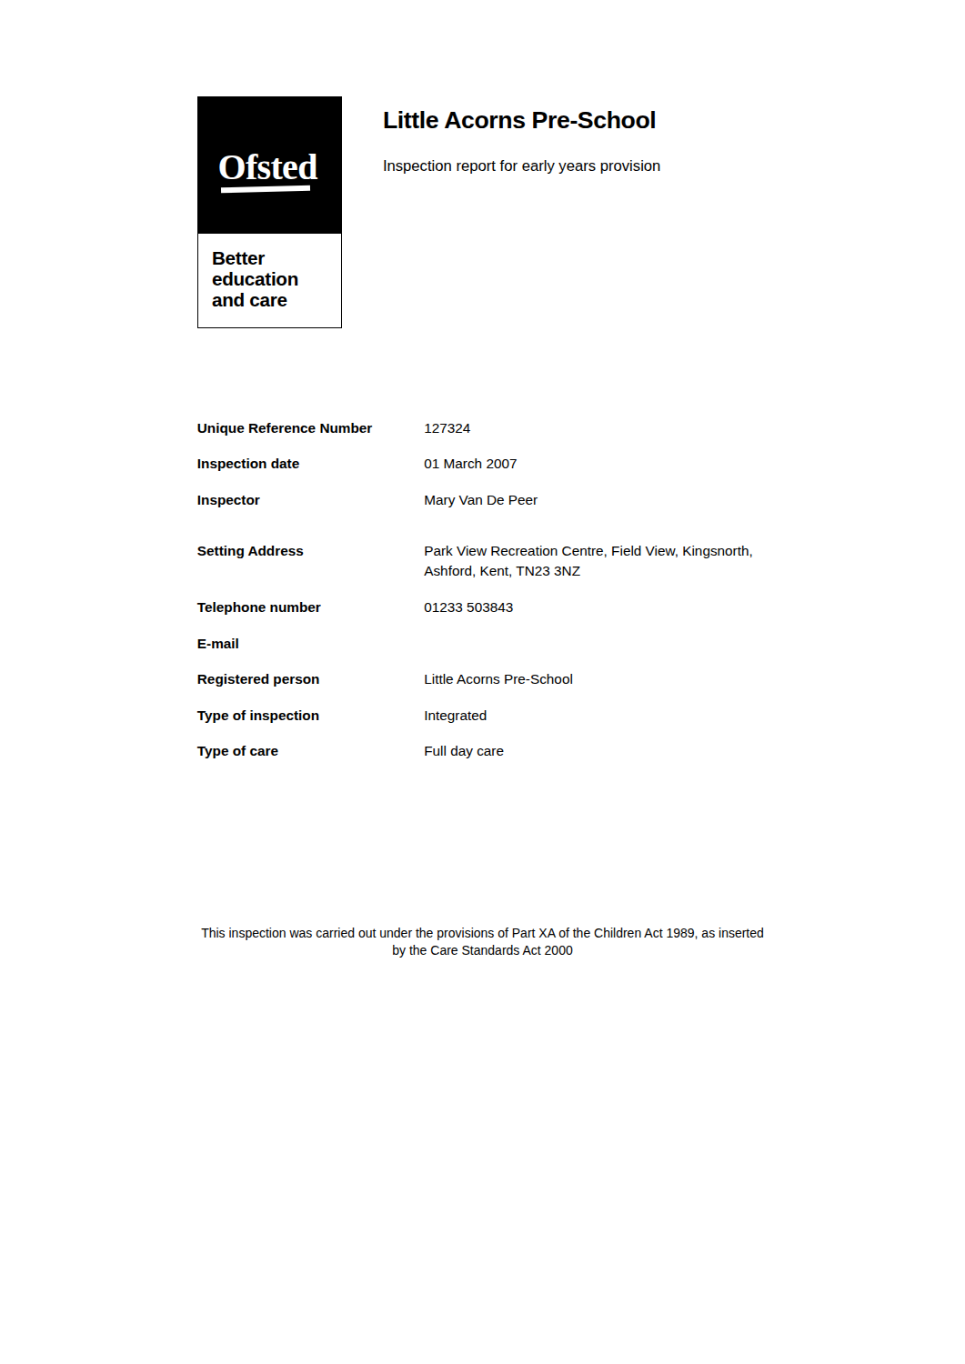Ofsted
Better
education
and care
Little Acorns Pre-School
Inspection report for early years provision
| Unique Reference Number | 127324 |
| Inspection date | 01 March 2007 |
| Inspector | Mary Van De Peer |
| Setting Address | Park View Recreation Centre, Field View, Kingsnorth, Ashford, Kent, TN23 3NZ |
| Telephone number | 01233 503843 |
| E-mail | |
| Registered person | Little Acorns Pre-School |
| Type of inspection | Integrated |
| Type of care | Full day care |
This inspection was carried out under the provisions of Part XA of the Children Act 1989, as inserted by the Care Standards Act 2000